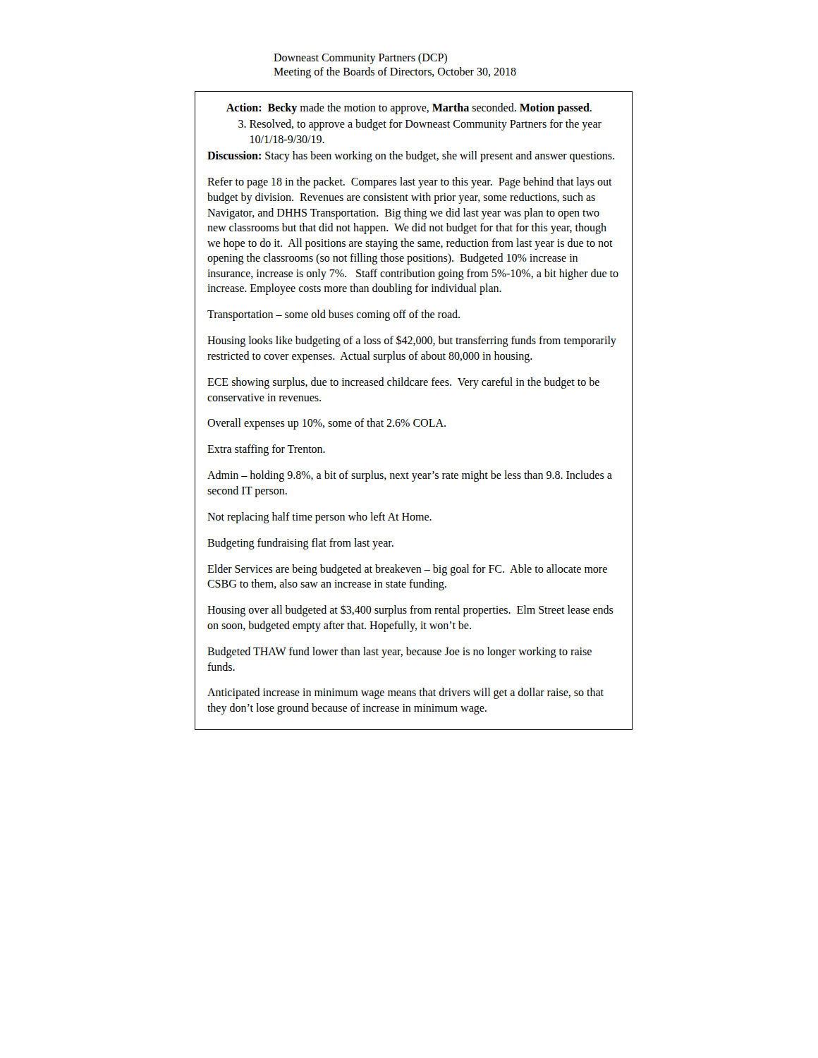Downeast Community Partners (DCP)
Meeting of the Boards of Directors, October 30, 2018
Action: Becky made the motion to approve, Martha seconded. Motion passed.
Resolved, to approve a budget for Downeast Community Partners for the year 10/1/18-9/30/19.
Discussion: Stacy has been working on the budget, she will present and answer questions.
Refer to page 18 in the packet. Compares last year to this year. Page behind that lays out budget by division. Revenues are consistent with prior year, some reductions, such as Navigator, and DHHS Transportation. Big thing we did last year was plan to open two new classrooms but that did not happen. We did not budget for that for this year, though we hope to do it. All positions are staying the same, reduction from last year is due to not opening the classrooms (so not filling those positions). Budgeted 10% increase in insurance, increase is only 7%. Staff contribution going from 5%-10%, a bit higher due to increase. Employee costs more than doubling for individual plan.
Transportation – some old buses coming off of the road.
Housing looks like budgeting of a loss of $42,000, but transferring funds from temporarily restricted to cover expenses. Actual surplus of about 80,000 in housing.
ECE showing surplus, due to increased childcare fees. Very careful in the budget to be conservative in revenues.
Overall expenses up 10%, some of that 2.6% COLA.
Extra staffing for Trenton.
Admin – holding 9.8%, a bit of surplus, next year’s rate might be less than 9.8. Includes a second IT person.
Not replacing half time person who left At Home.
Budgeting fundraising flat from last year.
Elder Services are being budgeted at breakeven – big goal for FC. Able to allocate more CSBG to them, also saw an increase in state funding.
Housing over all budgeted at $3,400 surplus from rental properties. Elm Street lease ends on soon, budgeted empty after that. Hopefully, it won’t be.
Budgeted THAW fund lower than last year, because Joe is no longer working to raise funds.
Anticipated increase in minimum wage means that drivers will get a dollar raise, so that they don’t lose ground because of increase in minimum wage.